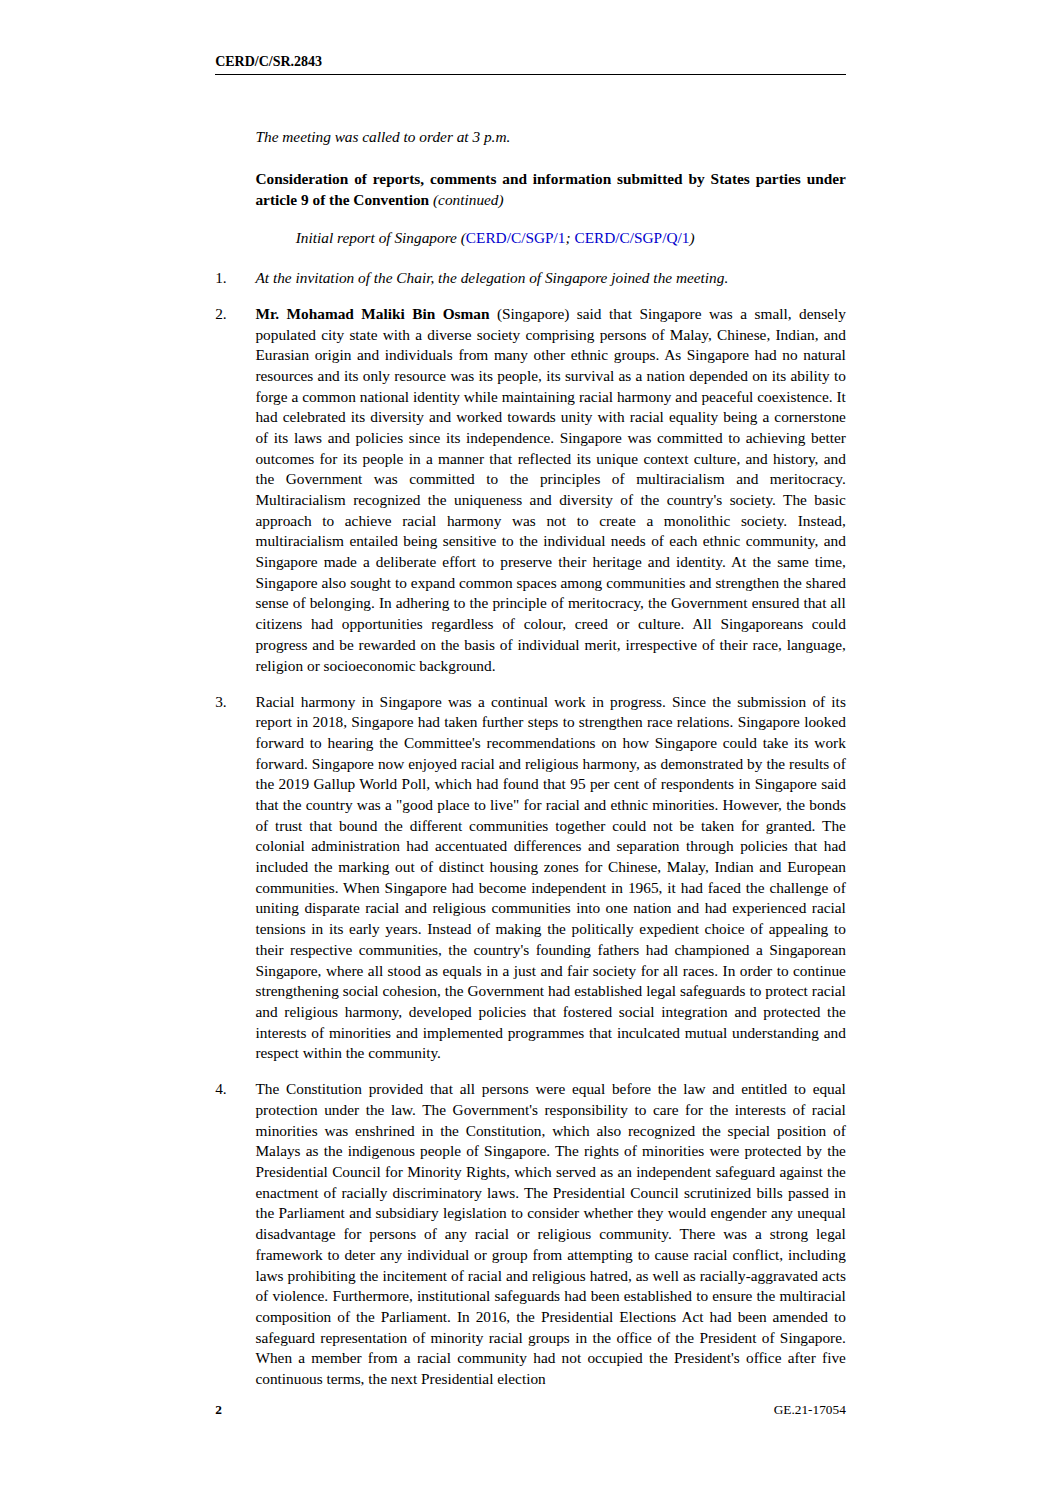CERD/C/SR.2843
The meeting was called to order at 3 p.m.
Consideration of reports, comments and information submitted by States parties under article 9 of the Convention (continued)
Initial report of Singapore (CERD/C/SGP/1; CERD/C/SGP/Q/1)
1.
At the invitation of the Chair, the delegation of Singapore joined the meeting.
2.
Mr. Mohamad Maliki Bin Osman (Singapore) said that Singapore was a small, densely populated city state with a diverse society comprising persons of Malay, Chinese, Indian, and Eurasian origin and individuals from many other ethnic groups. As Singapore had no natural resources and its only resource was its people, its survival as a nation depended on its ability to forge a common national identity while maintaining racial harmony and peaceful coexistence. It had celebrated its diversity and worked towards unity with racial equality being a cornerstone of its laws and policies since its independence. Singapore was committed to achieving better outcomes for its people in a manner that reflected its unique context culture, and history, and the Government was committed to the principles of multiracialism and meritocracy. Multiracialism recognized the uniqueness and diversity of the country's society. The basic approach to achieve racial harmony was not to create a monolithic society. Instead, multiracialism entailed being sensitive to the individual needs of each ethnic community, and Singapore made a deliberate effort to preserve their heritage and identity. At the same time, Singapore also sought to expand common spaces among communities and strengthen the shared sense of belonging. In adhering to the principle of meritocracy, the Government ensured that all citizens had opportunities regardless of colour, creed or culture. All Singaporeans could progress and be rewarded on the basis of individual merit, irrespective of their race, language, religion or socioeconomic background.
3.
Racial harmony in Singapore was a continual work in progress. Since the submission of its report in 2018, Singapore had taken further steps to strengthen race relations. Singapore looked forward to hearing the Committee's recommendations on how Singapore could take its work forward. Singapore now enjoyed racial and religious harmony, as demonstrated by the results of the 2019 Gallup World Poll, which had found that 95 per cent of respondents in Singapore said that the country was a "good place to live" for racial and ethnic minorities. However, the bonds of trust that bound the different communities together could not be taken for granted. The colonial administration had accentuated differences and separation through policies that had included the marking out of distinct housing zones for Chinese, Malay, Indian and European communities. When Singapore had become independent in 1965, it had faced the challenge of uniting disparate racial and religious communities into one nation and had experienced racial tensions in its early years. Instead of making the politically expedient choice of appealing to their respective communities, the country's founding fathers had championed a Singaporean Singapore, where all stood as equals in a just and fair society for all races. In order to continue strengthening social cohesion, the Government had established legal safeguards to protect racial and religious harmony, developed policies that fostered social integration and protected the interests of minorities and implemented programmes that inculcated mutual understanding and respect within the community.
4.
The Constitution provided that all persons were equal before the law and entitled to equal protection under the law. The Government's responsibility to care for the interests of racial minorities was enshrined in the Constitution, which also recognized the special position of Malays as the indigenous people of Singapore. The rights of minorities were protected by the Presidential Council for Minority Rights, which served as an independent safeguard against the enactment of racially discriminatory laws. The Presidential Council scrutinized bills passed in the Parliament and subsidiary legislation to consider whether they would engender any unequal disadvantage for persons of any racial or religious community. There was a strong legal framework to deter any individual or group from attempting to cause racial conflict, including laws prohibiting the incitement of racial and religious hatred, as well as racially-aggravated acts of violence. Furthermore, institutional safeguards had been established to ensure the multiracial composition of the Parliament. In 2016, the Presidential Elections Act had been amended to safeguard representation of minority racial groups in the office of the President of Singapore. When a member from a racial community had not occupied the President's office after five continuous terms, the next Presidential election
2 GE.21-17054